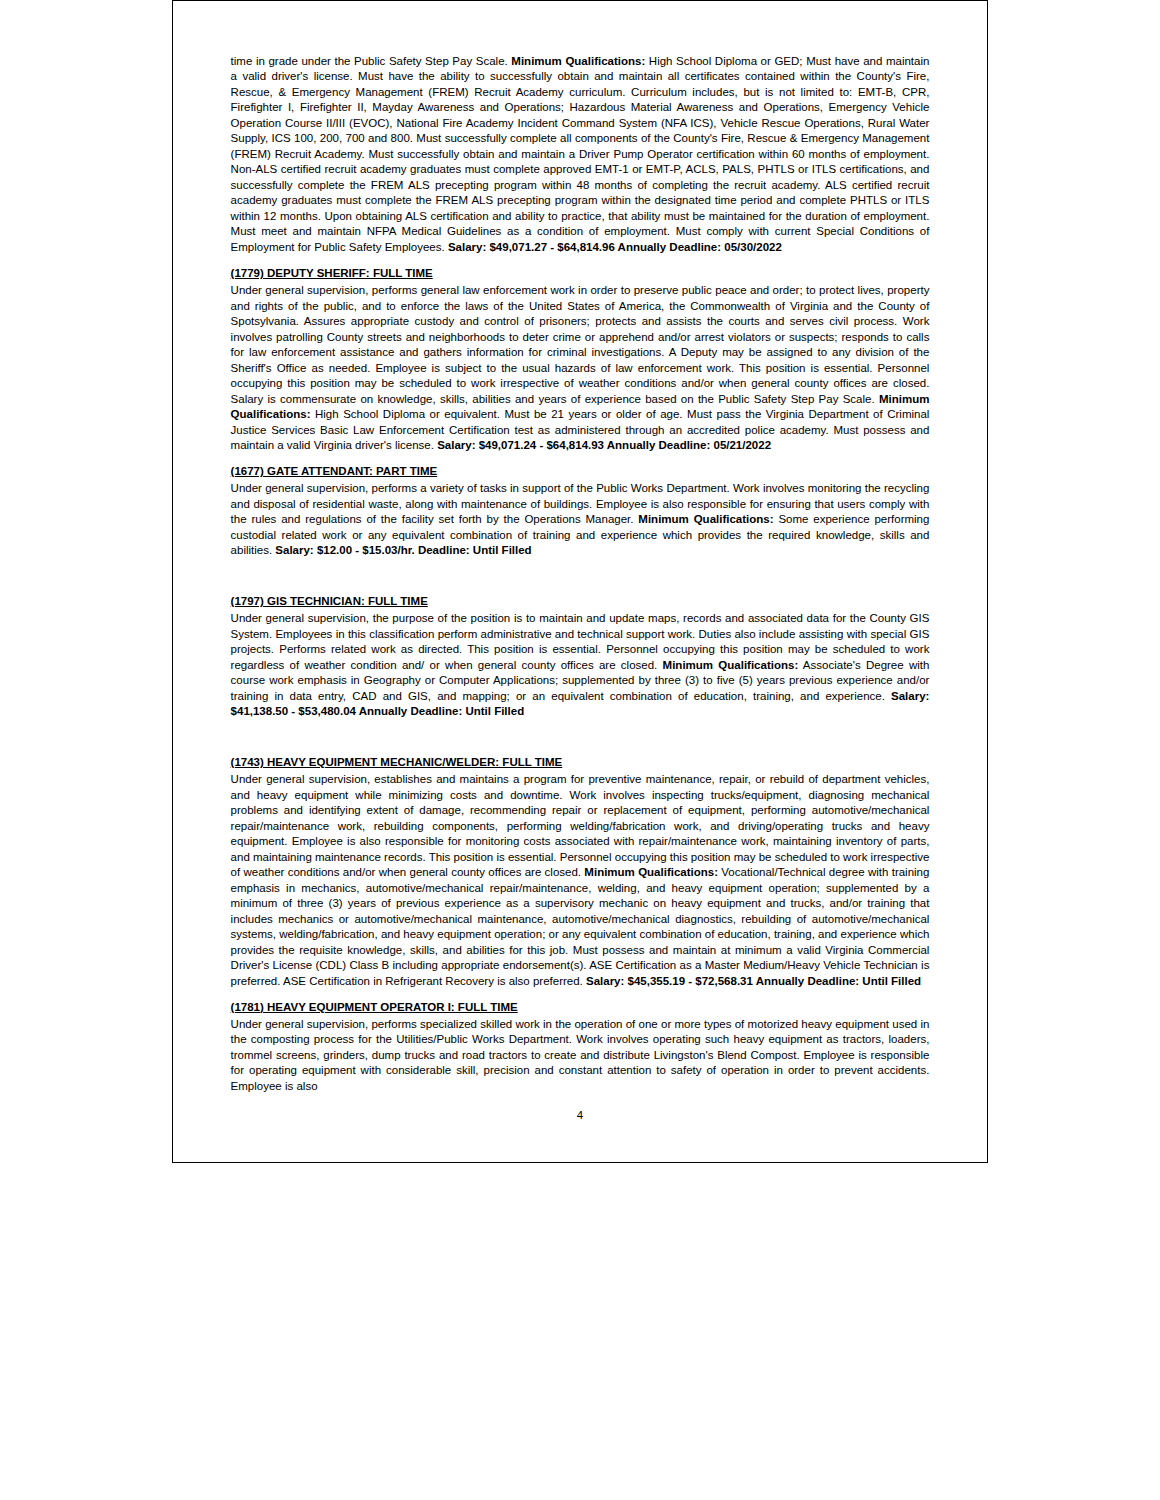time in grade under the Public Safety Step Pay Scale. Minimum Qualifications: High School Diploma or GED; Must have and maintain a valid driver's license. Must have the ability to successfully obtain and maintain all certificates contained within the County's Fire, Rescue, & Emergency Management (FREM) Recruit Academy curriculum. Curriculum includes, but is not limited to: EMT-B, CPR, Firefighter I, Firefighter II, Mayday Awareness and Operations; Hazardous Material Awareness and Operations, Emergency Vehicle Operation Course II/III (EVOC), National Fire Academy Incident Command System (NFA ICS), Vehicle Rescue Operations, Rural Water Supply, ICS 100, 200, 700 and 800. Must successfully complete all components of the County's Fire, Rescue & Emergency Management (FREM) Recruit Academy. Must successfully obtain and maintain a Driver Pump Operator certification within 60 months of employment. Non-ALS certified recruit academy graduates must complete approved EMT-1 or EMT-P, ACLS, PALS, PHTLS or ITLS certifications, and successfully complete the FREM ALS precepting program within 48 months of completing the recruit academy. ALS certified recruit academy graduates must complete the FREM ALS precepting program within the designated time period and complete PHTLS or ITLS within 12 months. Upon obtaining ALS certification and ability to practice, that ability must be maintained for the duration of employment. Must meet and maintain NFPA Medical Guidelines as a condition of employment. Must comply with current Special Conditions of Employment for Public Safety Employees. Salary: $49,071.27 - $64,814.96 Annually Deadline: 05/30/2022
(1779) DEPUTY SHERIFF: FULL TIME
Under general supervision, performs general law enforcement work in order to preserve public peace and order; to protect lives, property and rights of the public, and to enforce the laws of the United States of America, the Commonwealth of Virginia and the County of Spotsylvania. Assures appropriate custody and control of prisoners; protects and assists the courts and serves civil process. Work involves patrolling County streets and neighborhoods to deter crime or apprehend and/or arrest violators or suspects; responds to calls for law enforcement assistance and gathers information for criminal investigations. A Deputy may be assigned to any division of the Sheriff's Office as needed. Employee is subject to the usual hazards of law enforcement work. This position is essential. Personnel occupying this position may be scheduled to work irrespective of weather conditions and/or when general county offices are closed. Salary is commensurate on knowledge, skills, abilities and years of experience based on the Public Safety Step Pay Scale. Minimum Qualifications: High School Diploma or equivalent. Must be 21 years or older of age. Must pass the Virginia Department of Criminal Justice Services Basic Law Enforcement Certification test as administered through an accredited police academy. Must possess and maintain a valid Virginia driver's license. Salary: $49,071.24 - $64,814.93 Annually Deadline: 05/21/2022
(1677) GATE ATTENDANT: PART TIME
Under general supervision, performs a variety of tasks in support of the Public Works Department. Work involves monitoring the recycling and disposal of residential waste, along with maintenance of buildings. Employee is also responsible for ensuring that users comply with the rules and regulations of the facility set forth by the Operations Manager. Minimum Qualifications: Some experience performing custodial related work or any equivalent combination of training and experience which provides the required knowledge, skills and abilities. Salary: $12.00 - $15.03/hr. Deadline: Until Filled
(1797) GIS TECHNICIAN: FULL TIME
Under general supervision, the purpose of the position is to maintain and update maps, records and associated data for the County GIS System. Employees in this classification perform administrative and technical support work. Duties also include assisting with special GIS projects. Performs related work as directed. This position is essential. Personnel occupying this position may be scheduled to work regardless of weather condition and/ or when general county offices are closed. Minimum Qualifications: Associate's Degree with course work emphasis in Geography or Computer Applications; supplemented by three (3) to five (5) years previous experience and/or training in data entry, CAD and GIS, and mapping; or an equivalent combination of education, training, and experience. Salary: $41,138.50 - $53,480.04 Annually Deadline: Until Filled
(1743) HEAVY EQUIPMENT MECHANIC/WELDER: FULL TIME
Under general supervision, establishes and maintains a program for preventive maintenance, repair, or rebuild of department vehicles, and heavy equipment while minimizing costs and downtime. Work involves inspecting trucks/equipment, diagnosing mechanical problems and identifying extent of damage, recommending repair or replacement of equipment, performing automotive/mechanical repair/maintenance work, rebuilding components, performing welding/fabrication work, and driving/operating trucks and heavy equipment. Employee is also responsible for monitoring costs associated with repair/maintenance work, maintaining inventory of parts, and maintaining maintenance records. This position is essential. Personnel occupying this position may be scheduled to work irrespective of weather conditions and/or when general county offices are closed. Minimum Qualifications: Vocational/Technical degree with training emphasis in mechanics, automotive/mechanical repair/maintenance, welding, and heavy equipment operation; supplemented by a minimum of three (3) years of previous experience as a supervisory mechanic on heavy equipment and trucks, and/or training that includes mechanics or automotive/mechanical maintenance, automotive/mechanical diagnostics, rebuilding of automotive/mechanical systems, welding/fabrication, and heavy equipment operation; or any equivalent combination of education, training, and experience which provides the requisite knowledge, skills, and abilities for this job. Must possess and maintain at minimum a valid Virginia Commercial Driver's License (CDL) Class B including appropriate endorsement(s). ASE Certification as a Master Medium/Heavy Vehicle Technician is preferred. ASE Certification in Refrigerant Recovery is also preferred. Salary: $45,355.19 - $72,568.31 Annually Deadline: Until Filled
(1781) HEAVY EQUIPMENT OPERATOR I: FULL TIME
Under general supervision, performs specialized skilled work in the operation of one or more types of motorized heavy equipment used in the composting process for the Utilities/Public Works Department. Work involves operating such heavy equipment as tractors, loaders, trommel screens, grinders, dump trucks and road tractors to create and distribute Livingston's Blend Compost. Employee is responsible for operating equipment with considerable skill, precision and constant attention to safety of operation in order to prevent accidents. Employee is also
4